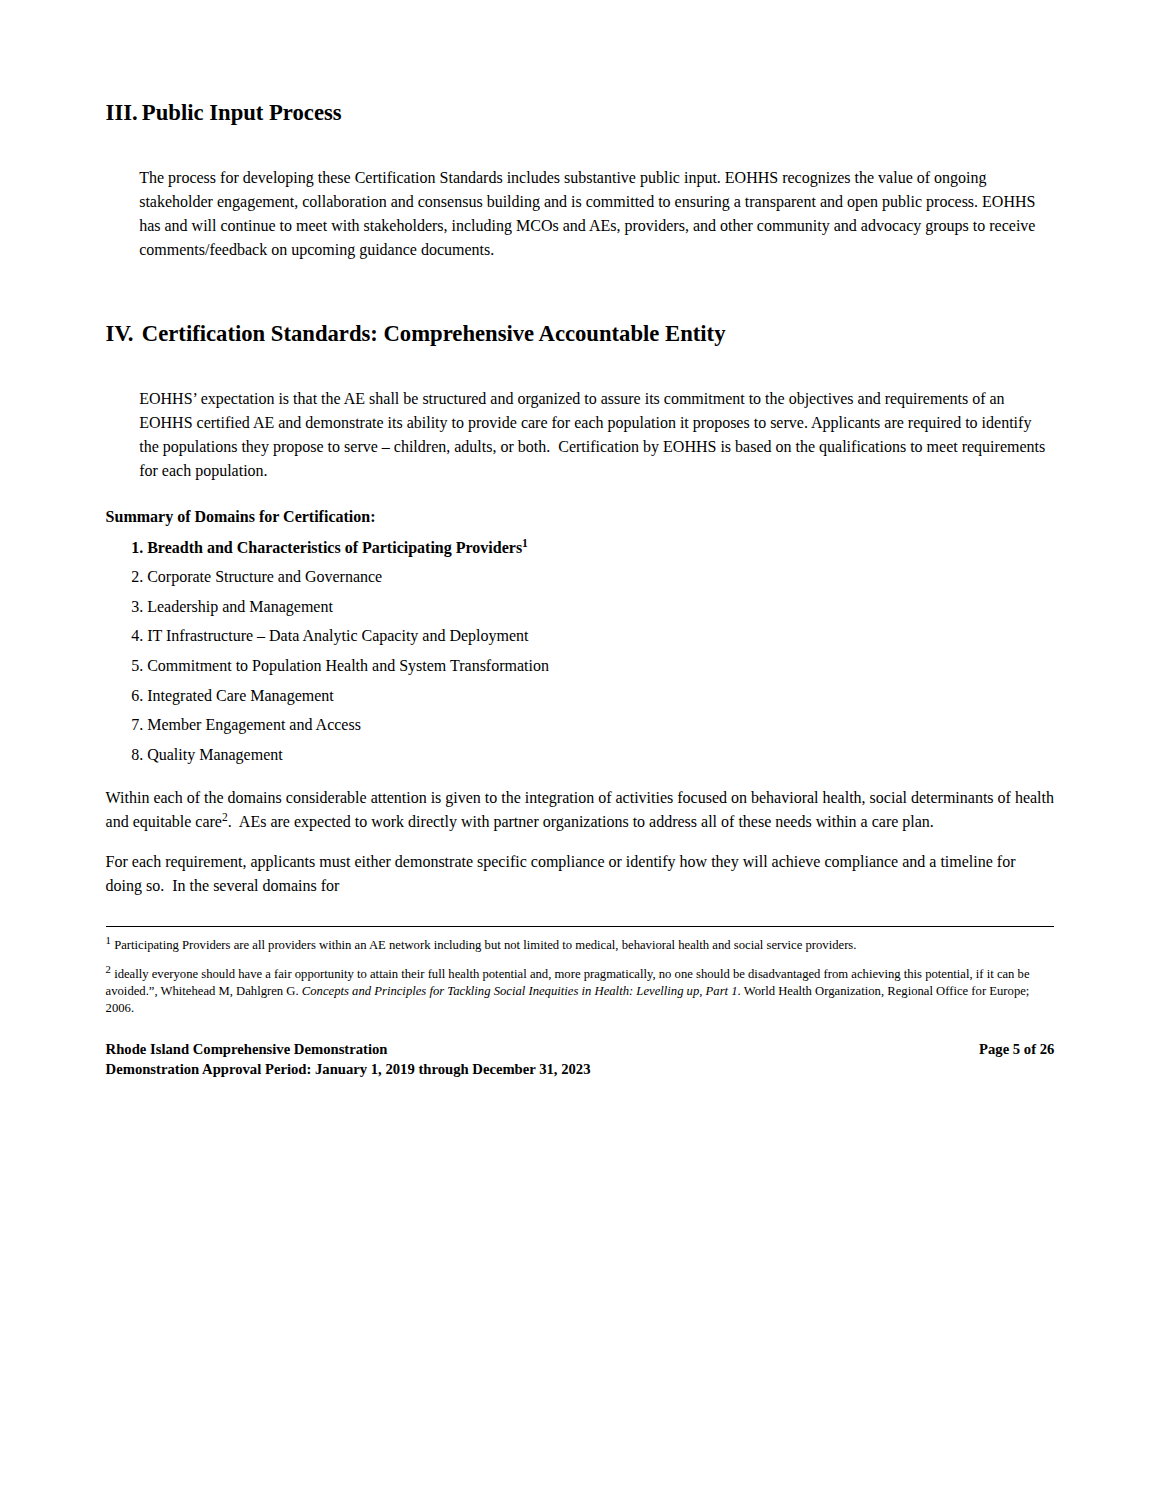III. Public Input Process
The process for developing these Certification Standards includes substantive public input. EOHHS recognizes the value of ongoing stakeholder engagement, collaboration and consensus building and is committed to ensuring a transparent and open public process. EOHHS has and will continue to meet with stakeholders, including MCOs and AEs, providers, and other community and advocacy groups to receive comments/feedback on upcoming guidance documents.
IV. Certification Standards: Comprehensive Accountable Entity
EOHHS’ expectation is that the AE shall be structured and organized to assure its commitment to the objectives and requirements of an EOHHS certified AE and demonstrate its ability to provide care for each population it proposes to serve. Applicants are required to identify the populations they propose to serve – children, adults, or both. Certification by EOHHS is based on the qualifications to meet requirements for each population.
Summary of Domains for Certification:
Breadth and Characteristics of Participating Providers1
Corporate Structure and Governance
Leadership and Management
IT Infrastructure – Data Analytic Capacity and Deployment
Commitment to Population Health and System Transformation
Integrated Care Management
Member Engagement and Access
Quality Management
Within each of the domains considerable attention is given to the integration of activities focused on behavioral health, social determinants of health and equitable care2. AEs are expected to work directly with partner organizations to address all of these needs within a care plan.
For each requirement, applicants must either demonstrate specific compliance or identify how they will achieve compliance and a timeline for doing so. In the several domains for
1 Participating Providers are all providers within an AE network including but not limited to medical, behavioral health and social service providers.
2 ideally everyone should have a fair opportunity to attain their full health potential and, more pragmatically, no one should be disadvantaged from achieving this potential, if it can be avoided.”, Whitehead M, Dahlgren G. Concepts and Principles for Tackling Social Inequities in Health: Levelling up, Part 1. World Health Organization, Regional Office for Europe; 2006.
Rhode Island Comprehensive Demonstration
Demonstration Approval Period: January 1, 2019 through December 31, 2023
Page 5 of 26